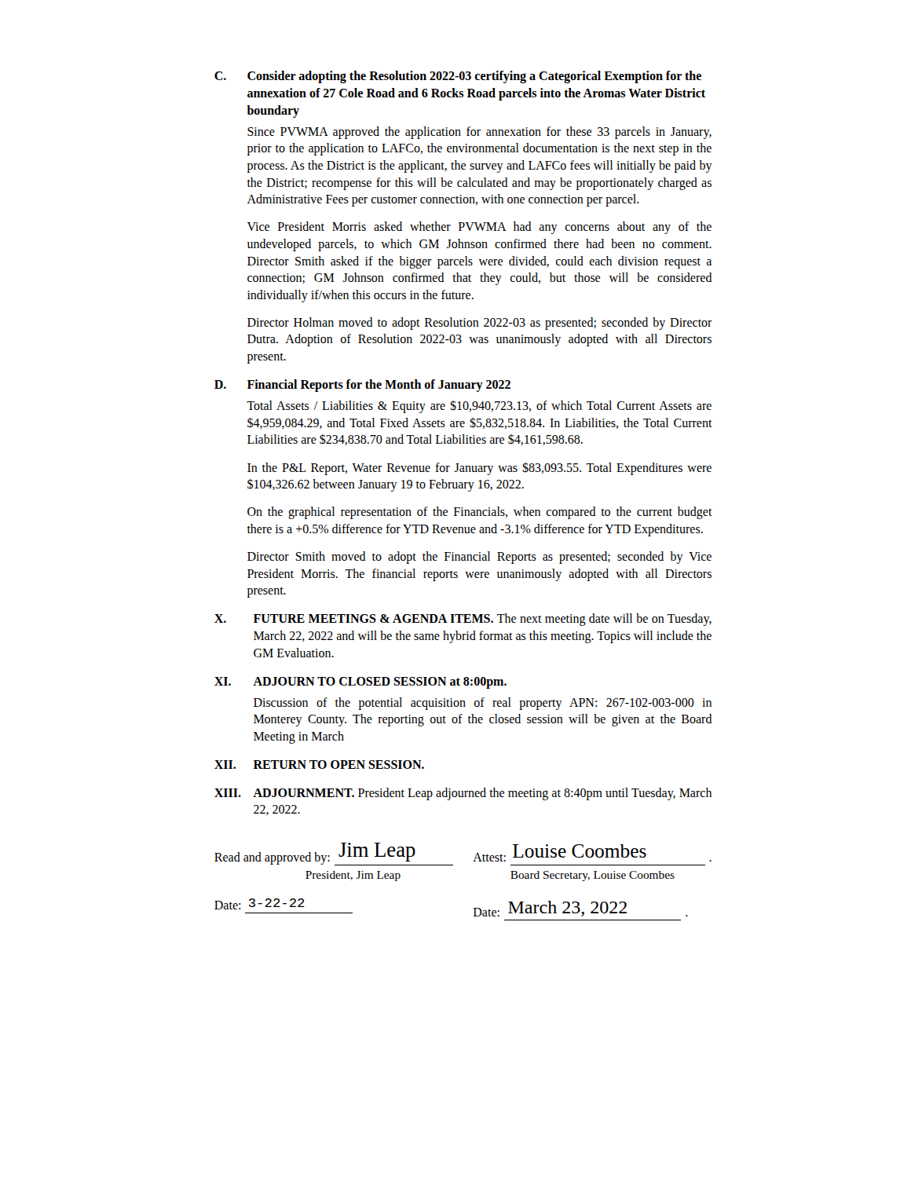C.
Consider adopting the Resolution 2022-03 certifying a Categorical Exemption for the annexation of 27 Cole Road and 6 Rocks Road parcels into the Aromas Water District boundary
Since PVWMA approved the application for annexation for these 33 parcels in January, prior to the application to LAFCo, the environmental documentation is the next step in the process. As the District is the applicant, the survey and LAFCo fees will initially be paid by the District; recompense for this will be calculated and may be proportionately charged as Administrative Fees per customer connection, with one connection per parcel.
Vice President Morris asked whether PVWMA had any concerns about any of the undeveloped parcels, to which GM Johnson confirmed there had been no comment. Director Smith asked if the bigger parcels were divided, could each division request a connection; GM Johnson confirmed that they could, but those will be considered individually if/when this occurs in the future.
Director Holman moved to adopt Resolution 2022-03 as presented; seconded by Director Dutra. Adoption of Resolution 2022-03 was unanimously adopted with all Directors present.
D.
Financial Reports for the Month of January 2022
Total Assets / Liabilities & Equity are $10,940,723.13, of which Total Current Assets are $4,959,084.29, and Total Fixed Assets are $5,832,518.84. In Liabilities, the Total Current Liabilities are $234,838.70 and Total Liabilities are $4,161,598.68.
In the P&L Report, Water Revenue for January was $83,093.55. Total Expenditures were $104,326.62 between January 19 to February 16, 2022.
On the graphical representation of the Financials, when compared to the current budget there is a +0.5% difference for YTD Revenue and -3.1% difference for YTD Expenditures.
Director Smith moved to adopt the Financial Reports as presented; seconded by Vice President Morris. The financial reports were unanimously adopted with all Directors present.
X.
FUTURE MEETINGS & AGENDA ITEMS. The next meeting date will be on Tuesday, March 22, 2022 and will be the same hybrid format as this meeting. Topics will include the GM Evaluation.
XI.
ADJOURN TO CLOSED SESSION at 8:00pm.
Discussion of the potential acquisition of real property APN: 267-102-003-000 in Monterey County. The reporting out of the closed session will be given at the Board Meeting in March
XII.
RETURN TO OPEN SESSION.
XIII.
ADJOURNMENT. President Leap adjourned the meeting at 8:40pm until Tuesday, March 22, 2022.
Read and approved by: Jim Leap
President, Jim Leap
Date: 3-22-22
Attest: Louise Coombes .
Board Secretary, Louise Coombes
Date: March 23, 2022 .